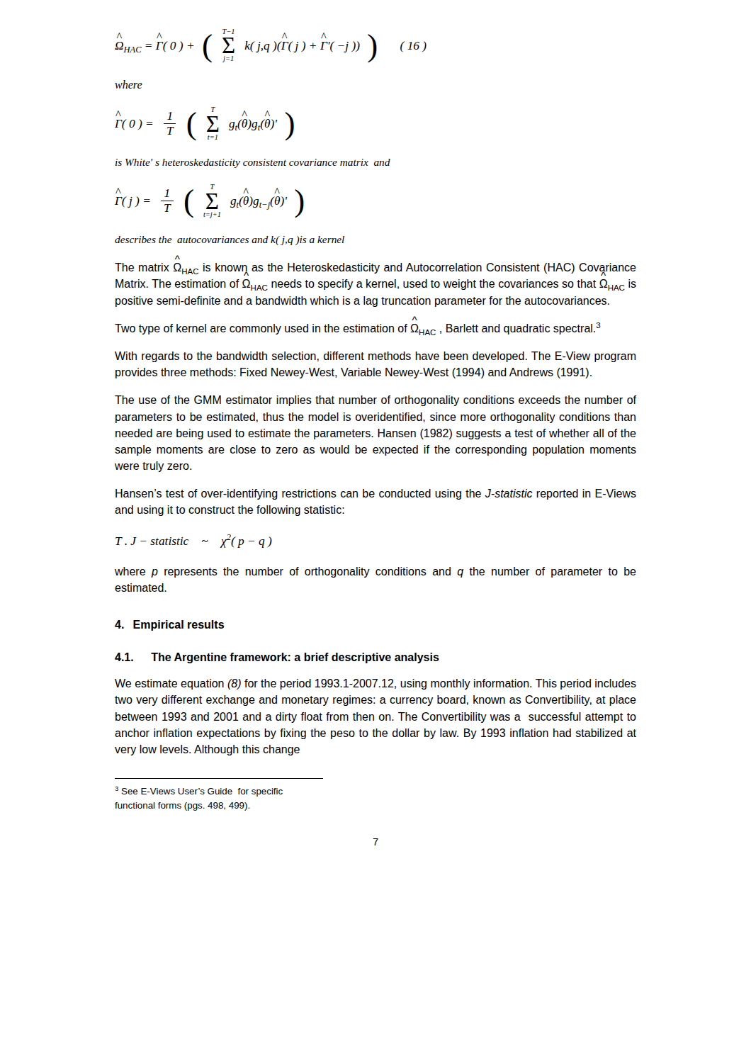ΩHAC = Γ( 0 ) + ( T−1 Σ j=1 k( j,q )(Γ( j ) + Γ'( −j )) ) ( 16 )
where
Γ( 0 ) = 1 T ( T Σ t=1 gt(θ)gt(θ)' )
is White' s heteroskedasticity consistent covariance matrix and
Γ( j ) = 1 T ( T Σ t=j+1 gt(θ)gt−j(θ)' )
describes the autocovariances and k( j,q )is a kernel
The matrix ΩHAC is known as the Heteroskedasticity and Autocorrelation Consistent (HAC) Covariance Matrix. The estimation of ΩHAC needs to specify a kernel, used to weight the covariances so that ΩHAC is positive semi-definite and a bandwidth which is a lag truncation parameter for the autocovariances.
Two type of kernel are commonly used in the estimation of ΩHAC , Barlett and quadratic spectral.3
With regards to the bandwidth selection, different methods have been developed. The E-View program provides three methods: Fixed Newey-West, Variable Newey-West (1994) and Andrews (1991).
The use of the GMM estimator implies that number of orthogonality conditions exceeds the number of parameters to be estimated, thus the model is overidentified, since more orthogonality conditions than needed are being used to estimate the parameters. Hansen (1982) suggests a test of whether all of the sample moments are close to zero as would be expected if the corresponding population moments were truly zero.
Hansen’s test of over-identifying restrictions can be conducted using the J-statistic reported in E-Views and using it to construct the following statistic:
T . J − statistic ~ χ2( p − q )
where p represents the number of orthogonality conditions and q the number of parameter to be estimated.
4. Empirical results
4.1. The Argentine framework: a brief descriptive analysis
We estimate equation (8) for the period 1993.1-2007.12, using monthly information. This period includes two very different exchange and monetary regimes: a currency board, known as Convertibility, at place between 1993 and 2001 and a dirty float from then on. The Convertibility was a successful attempt to anchor inflation expectations by fixing the peso to the dollar by law. By 1993 inflation had stabilized at very low levels. Although this change
3 See E-Views User’s Guide for specific functional forms (pgs. 498, 499).
7